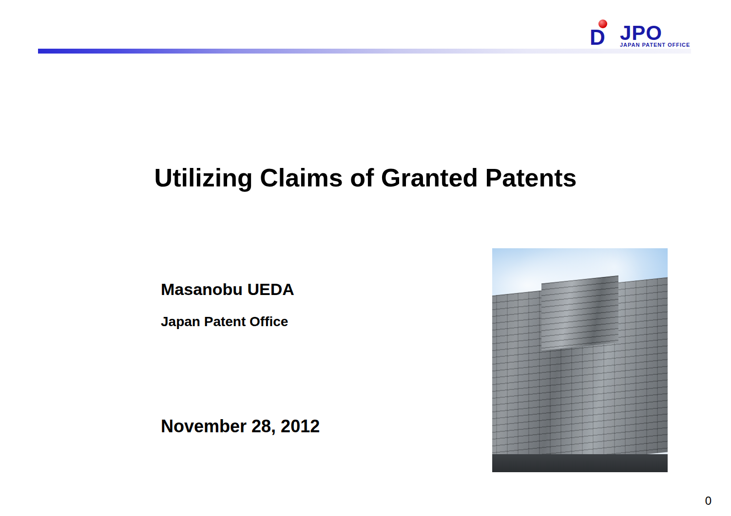D
JPO
JAPAN PATENT OFFICE
Utilizing Claims of Granted Patents
Masanobu UEDA
Japan Patent Office
November 28, 2012
0